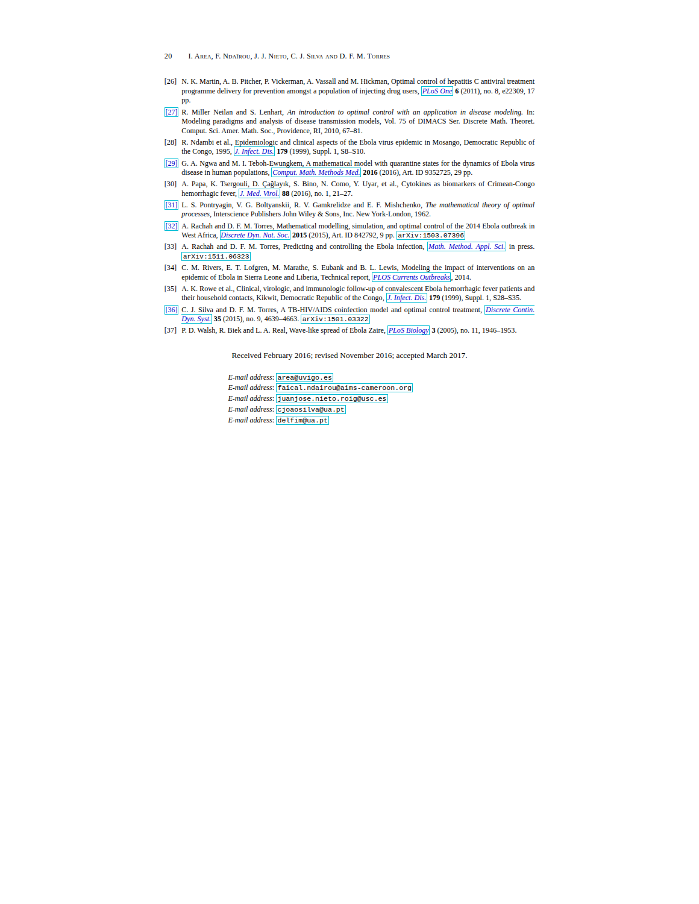20 I. Area, F. Ndaïrou, J. J. Nieto, C. J. Silva and D. F. M. Torres
[26] N. K. Martin, A. B. Pitcher, P. Vickerman, A. Vassall and M. Hickman, Optimal control of hepatitis C antiviral treatment programme delivery for prevention amongst a population of injecting drug users, PLoS One 6 (2011), no. 8, e22309, 17 pp.
[27] R. Miller Neilan and S. Lenhart, An introduction to optimal control with an application in disease modeling. In: Modeling paradigms and analysis of disease transmission models, Vol. 75 of DIMACS Ser. Discrete Math. Theoret. Comput. Sci. Amer. Math. Soc., Providence, RI, 2010, 67–81.
[28] R. Ndambi et al., Epidemiologic and clinical aspects of the Ebola virus epidemic in Mosango, Democratic Republic of the Congo, 1995, J. Infect. Dis. 179 (1999), Suppl. 1, S8–S10.
[29] G. A. Ngwa and M. I. Teboh-Ewungkem, A mathematical model with quarantine states for the dynamics of Ebola virus disease in human populations, Comput. Math. Methods Med. 2016 (2016), Art. ID 9352725, 29 pp.
[30] A. Papa, K. Tsergouli, D. Çağlayık, S. Bino, N. Como, Y. Uyar, et al., Cytokines as biomarkers of Crimean-Congo hemorrhagic fever, J. Med. Virol. 88 (2016), no. 1, 21–27.
[31] L. S. Pontryagin, V. G. Boltyanskii, R. V. Gamkrelidze and E. F. Mishchenko, The mathematical theory of optimal processes, Interscience Publishers John Wiley & Sons, Inc. New York-London, 1962.
[32] A. Rachah and D. F. M. Torres, Mathematical modelling, simulation, and optimal control of the 2014 Ebola outbreak in West Africa, Discrete Dyn. Nat. Soc. 2015 (2015), Art. ID 842792, 9 pp. arXiv:1503.07396
[33] A. Rachah and D. F. M. Torres, Predicting and controlling the Ebola infection, Math. Method. Appl. Sci. in press. arXiv:1511.06323
[34] C. M. Rivers, E. T. Lofgren, M. Marathe, S. Eubank and B. L. Lewis, Modeling the impact of interventions on an epidemic of Ebola in Sierra Leone and Liberia, Technical report, PLOS Currents Outbreaks, 2014.
[35] A. K. Rowe et al., Clinical, virologic, and immunologic follow-up of convalescent Ebola hemorrhagic fever patients and their household contacts, Kikwit, Democratic Republic of the Congo, J. Infect. Dis. 179 (1999), Suppl. 1, S28–S35.
[36] C. J. Silva and D. F. M. Torres, A TB-HIV/AIDS coinfection model and optimal control treatment, Discrete Contin. Dyn. Syst. 35 (2015), no. 9, 4639–4663. arXiv:1501.03322
[37] P. D. Walsh, R. Biek and L. A. Real, Wave-like spread of Ebola Zaire, PLoS Biology 3 (2005), no. 11, 1946–1953.
Received February 2016; revised November 2016; accepted March 2017.
E-mail address: area@uvigo.es
E-mail address: faical.ndairou@aims-cameroon.org
E-mail address: juanjose.nieto.roig@usc.es
E-mail address: cjoaosilva@ua.pt
E-mail address: delfim@ua.pt